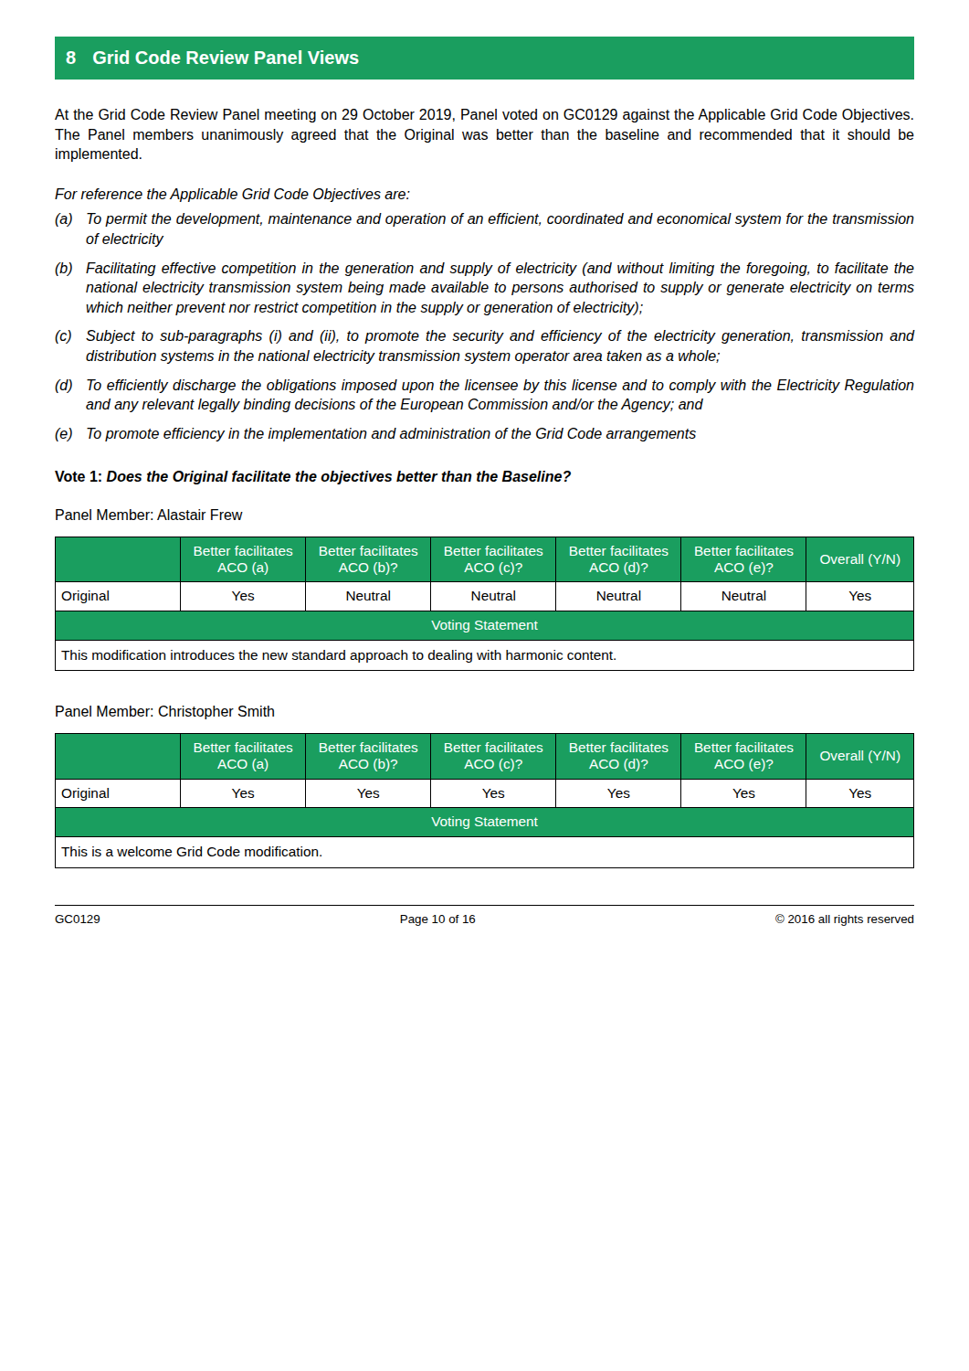8 Grid Code Review Panel Views
At the Grid Code Review Panel meeting on 29 October 2019, Panel voted on GC0129 against the Applicable Grid Code Objectives. The Panel members unanimously agreed that the Original was better than the baseline and recommended that it should be implemented.
For reference the Applicable Grid Code Objectives are:
(a) To permit the development, maintenance and operation of an efficient, coordinated and economical system for the transmission of electricity
(b) Facilitating effective competition in the generation and supply of electricity (and without limiting the foregoing, to facilitate the national electricity transmission system being made available to persons authorised to supply or generate electricity on terms which neither prevent nor restrict competition in the supply or generation of electricity);
(c) Subject to sub-paragraphs (i) and (ii), to promote the security and efficiency of the electricity generation, transmission and distribution systems in the national electricity transmission system operator area taken as a whole;
(d) To efficiently discharge the obligations imposed upon the licensee by this license and to comply with the Electricity Regulation and any relevant legally binding decisions of the European Commission and/or the Agency; and
(e) To promote efficiency in the implementation and administration of the Grid Code arrangements
Vote 1: Does the Original facilitate the objectives better than the Baseline?
Panel Member: Alastair Frew
| | Better facilitates ACO (a) | Better facilitates ACO (b)? | Better facilitates ACO (c)? | Better facilitates ACO (d)? | Better facilitates ACO (e)? | Overall (Y/N) |
| --- | --- | --- | --- | --- | --- | --- |
| Original | Yes | Neutral | Neutral | Neutral | Neutral | Yes |
| Voting Statement |
| This modification introduces the new standard approach to dealing with harmonic content. |
Panel Member: Christopher Smith
| | Better facilitates ACO (a) | Better facilitates ACO (b)? | Better facilitates ACO (c)? | Better facilitates ACO (d)? | Better facilitates ACO (e)? | Overall (Y/N) |
| --- | --- | --- | --- | --- | --- | --- |
| Original | Yes | Yes | Yes | Yes | Yes | Yes |
| Voting Statement |
| This is a welcome Grid Code modification. |
GC0129 Page 10 of 16 © 2016 all rights reserved